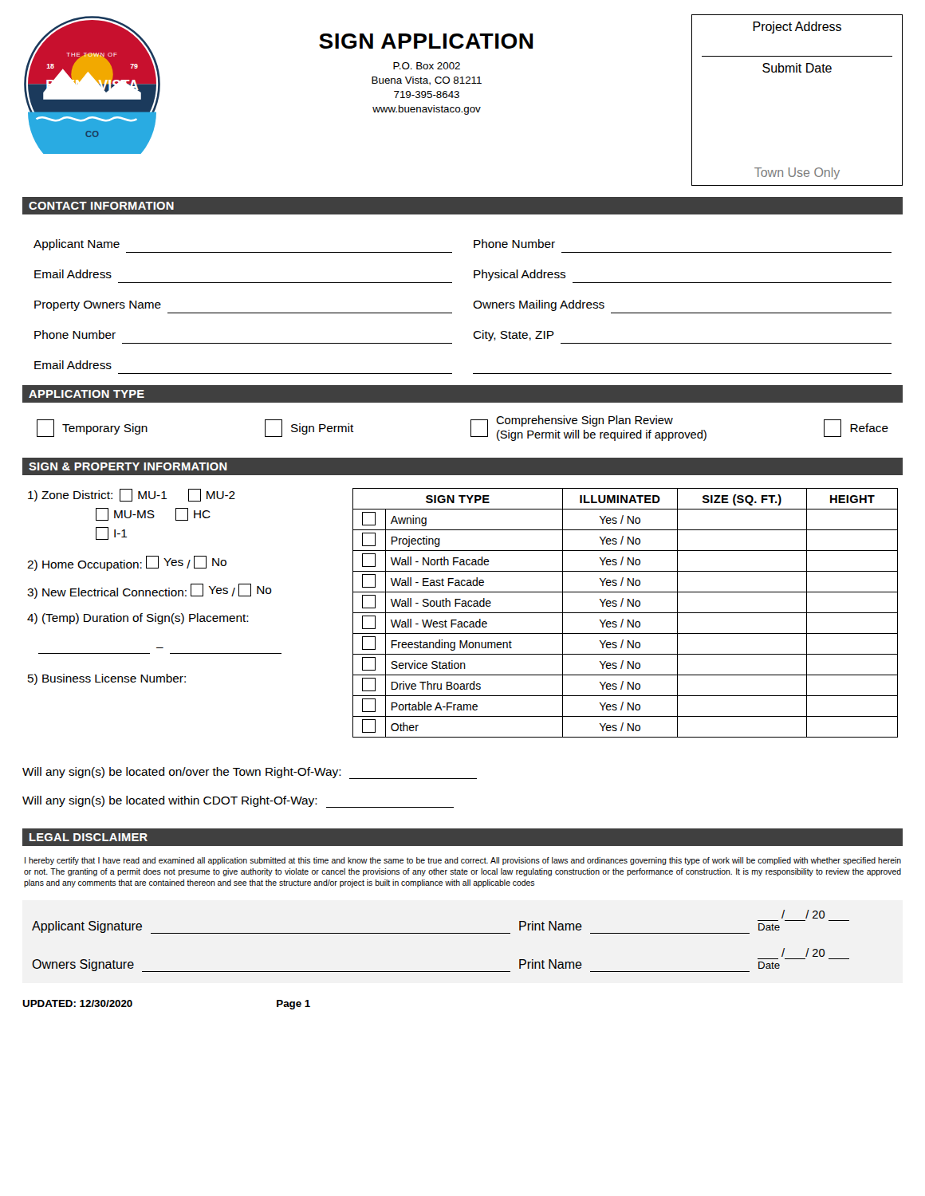THE TOWN OF BUENA VISTA CO 18 79
SIGN APPLICATION
P.O. Box 2002
Buena Vista, CO 81211
719-395-8643
www.buenavistaco.gov
Project Address
Submit Date
Town Use Only
CONTACT INFORMATION
Applicant Name
Phone Number
Email Address
Physical Address
Property Owners Name
Owners Mailing Address
Phone Number
City, State, ZIP
Email Address
APPLICATION TYPE
Temporary Sign
Sign Permit
Comprehensive Sign Plan Review
(Sign Permit will be required if approved)
Reface
SIGN & PROPERTY INFORMATION
1) Zone District: MU-1 MU-2
MU-MS HC
I-1
2) Home Occupation: Yes / No
3) New Electrical Connection: Yes / No
4) (Temp) Duration of Sign(s) Placement:
–
5) Business License Number:
| SIGN TYPE | ILLUMINATED | SIZE (SQ. FT.) | HEIGHT |
| --- | --- | --- | --- |
| | Awning | Yes / No | | |
| | Projecting | Yes / No | | |
| | Wall - North Facade | Yes / No | | |
| | Wall - East Facade | Yes / No | | |
| | Wall - South Facade | Yes / No | | |
| | Wall - West Facade | Yes / No | | |
| | Freestanding Monument | Yes / No | | |
| | Service Station | Yes / No | | |
| | Drive Thru Boards | Yes / No | | |
| | Portable A-Frame | Yes / No | | |
| | Other | Yes / No | | |
Will any sign(s) be located on/over the Town Right-Of-Way:
Will any sign(s) be located within CDOT Right-Of-Way:
LEGAL DISCLAIMER
I hereby certify that I have read and examined all application submitted at this time and know the same to be true and correct. All provisions of laws and ordinances governing this type of work will be complied with whether specified herein or not. The granting of a permit does not presume to give authority to violate or cancel the provisions of any other state or local law regulating construction or the performance of construction. It is my responsibility to review the approved plans and any comments that are contained thereon and see that the structure and/or project is built in compliance with all applicable codes
Applicant Signature Print Name / / 20 Date
Owners Signature Print Name / / 20 Date
UPDATED: 12/30/2020 Page 1